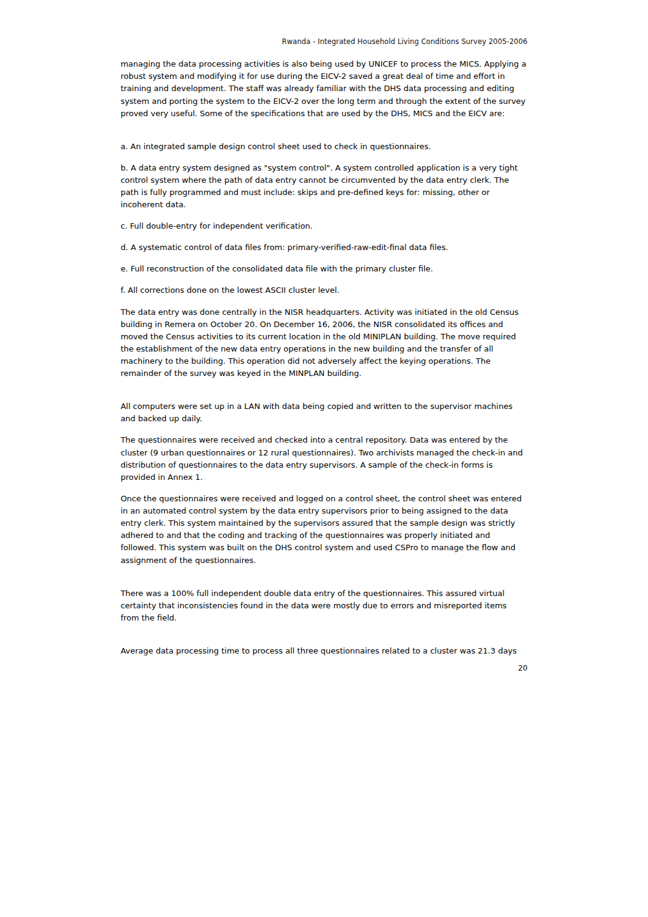Rwanda - Integrated Household Living Conditions Survey 2005-2006
managing the data processing activities is also being used by UNICEF to process the MICS. Applying a robust system and modifying it for use during the EICV-2 saved a great deal of time and effort in training and development. The staff was already familiar with the DHS data processing and editing system and porting the system to the EICV-2 over the long term and through the extent of the survey proved very useful. Some of the specifications that are used by the DHS, MICS and the EICV are:
a. An integrated sample design control sheet used to check in questionnaires.
b. A data entry system designed as "system control". A system controlled application is a very tight control system where the path of data entry cannot be circumvented by the data entry clerk. The path is fully programmed and must include: skips and pre-defined keys for: missing, other or incoherent data.
c. Full double-entry for independent verification.
d. A systematic control of data files from: primary-verified-raw-edit-final data files.
e. Full reconstruction of the consolidated data file with the primary cluster file.
f. All corrections done on the lowest ASCII cluster level.
The data entry was done centrally in the NISR headquarters. Activity was initiated in the old Census building in Remera on October 20. On December 16, 2006, the NISR consolidated its offices and moved the Census activities to its current location in the old MINIPLAN building. The move required the establishment of the new data entry operations in the new building and the transfer of all machinery to the building. This operation did not adversely affect the keying operations. The remainder of the survey was keyed in the MINPLAN building.
All computers were set up in a LAN with data being copied and written to the supervisor machines and backed up daily.
The questionnaires were received and checked into a central repository. Data was entered by the cluster (9 urban questionnaires or 12 rural questionnaires). Two archivists managed the check-in and distribution of questionnaires to the data entry supervisors. A sample of the check-in forms is provided in Annex 1.
Once the questionnaires were received and logged on a control sheet, the control sheet was entered in an automated control system by the data entry supervisors prior to being assigned to the data entry clerk. This system maintained by the supervisors assured that the sample design was strictly adhered to and that the coding and tracking of the questionnaires was properly initiated and followed. This system was built on the DHS control system and used CSPro to manage the flow and assignment of the questionnaires.
There was a 100% full independent double data entry of the questionnaires. This assured virtual certainty that inconsistencies found in the data were mostly due to errors and misreported items from the field.
Average data processing time to process all three questionnaires related to a cluster was 21.3 days
20